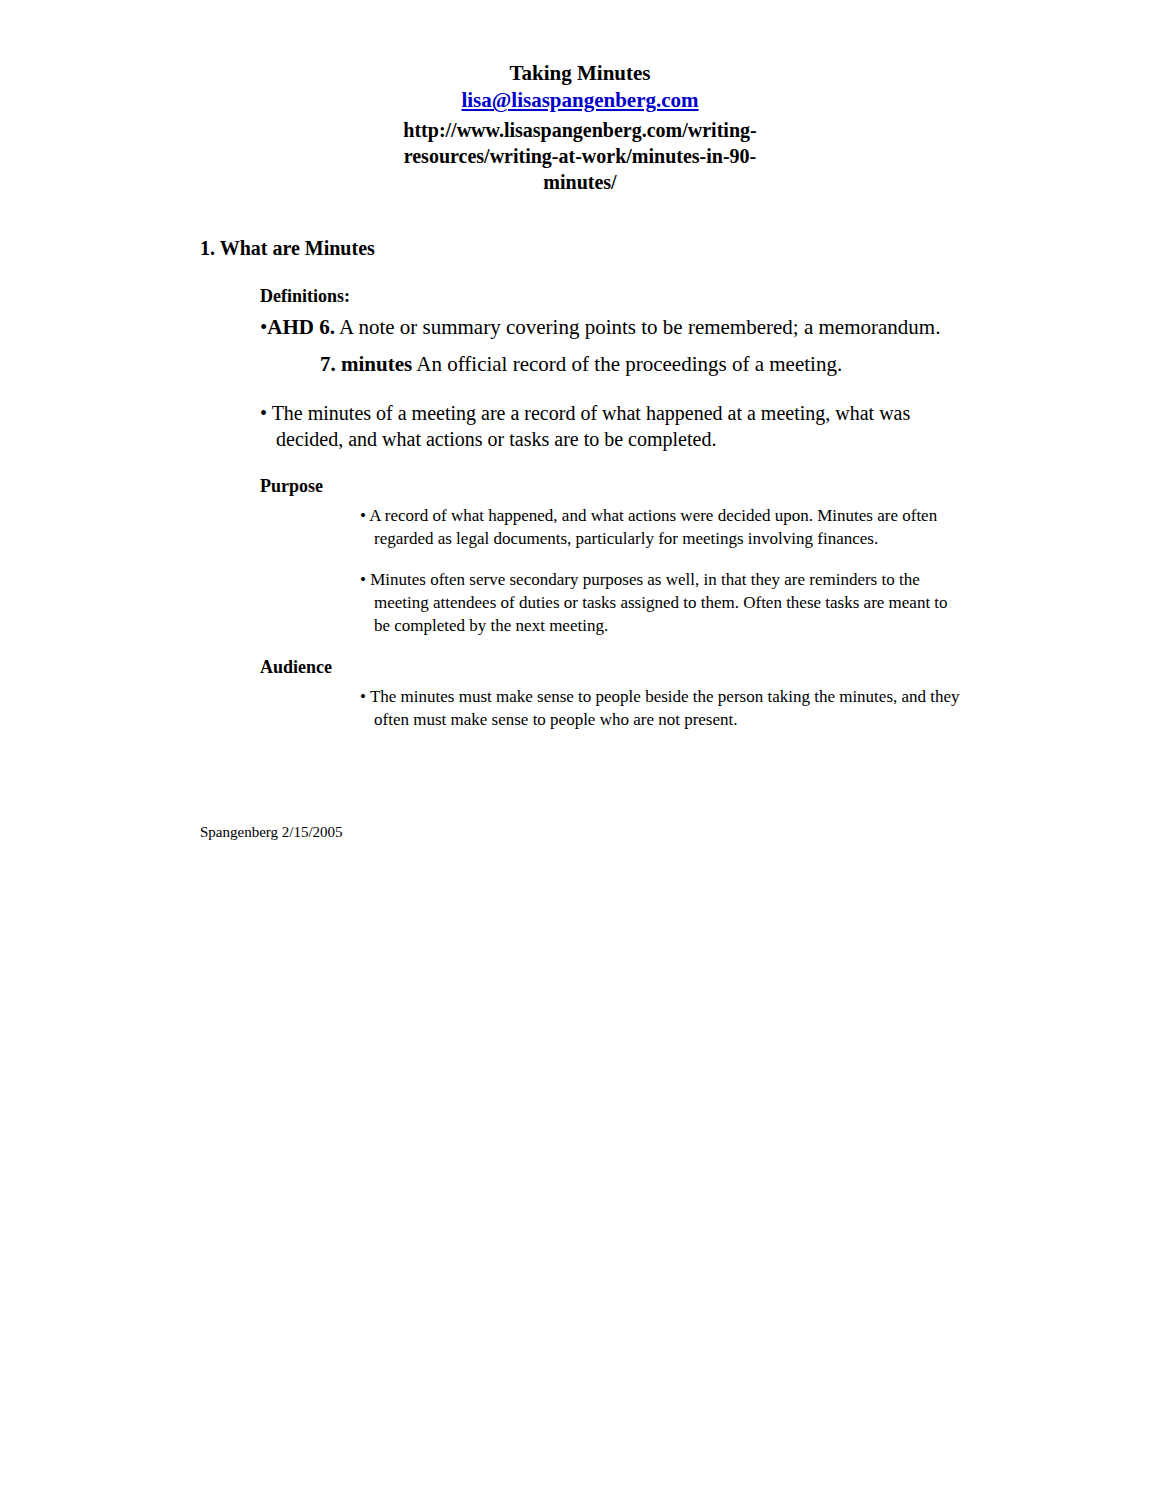Taking Minutes
lisa@lisaspangenberg.com http://www.lisaspangenberg.com/writing-
resources/writing-at-work/minutes-in-90-
minutes/
1. What are Minutes
Definitions:
•AHD 6. A note or summary covering points to be remembered; a memorandum.
7. minutes An official record of the proceedings of a meeting.
• The minutes of a meeting are a record of what happened at a meeting, what was decided, and what actions or tasks are to be completed.
Purpose
• A record of what happened, and what actions were decided upon. Minutes are often regarded as legal documents, particularly for meetings involving finances.
• Minutes often serve secondary purposes as well, in that they are reminders to the meeting attendees of duties or tasks assigned to them. Often these tasks are meant to be completed by the next meeting.
Audience
• The minutes must make sense to people beside the person taking the minutes, and they often must make sense to people who are not present.
Spangenberg 2/15/2005